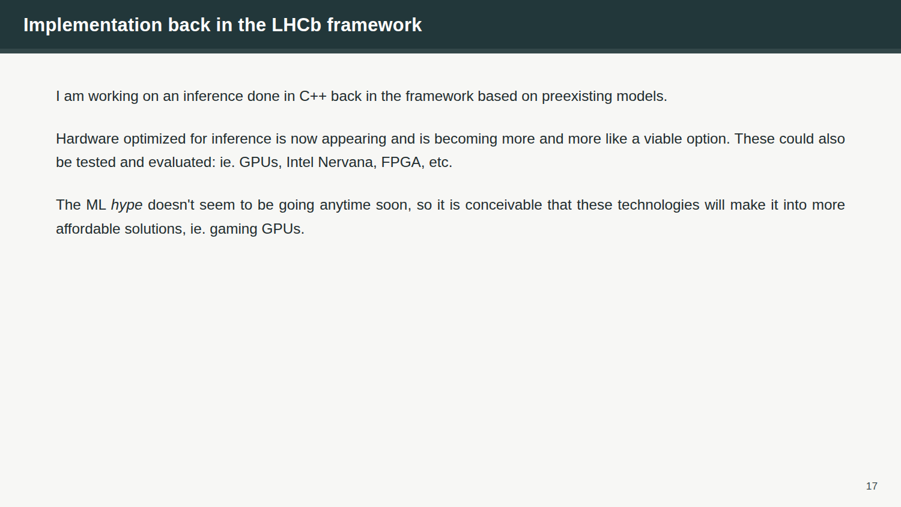Implementation back in the LHCb framework
I am working on an inference done in C++ back in the framework based on preexisting models.
Hardware optimized for inference is now appearing and is becoming more and more like a viable option. These could also be tested and evaluated: ie. GPUs, Intel Nervana, FPGA, etc.
The ML hype doesn't seem to be going anytime soon, so it is conceivable that these technologies will make it into more affordable solutions, ie. gaming GPUs.
17